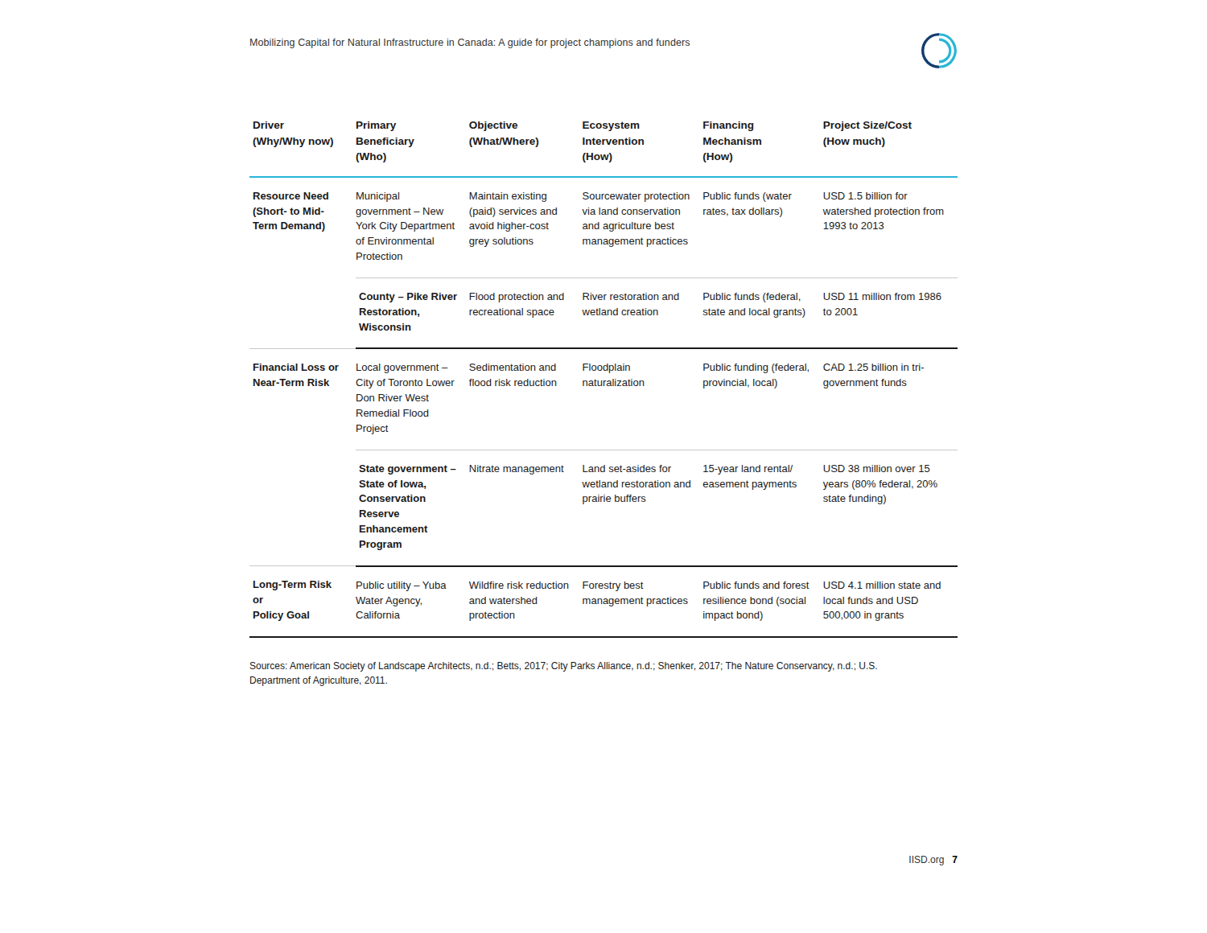Mobilizing Capital for Natural Infrastructure in Canada: A guide for project champions and funders
| Driver (Why/Why now) | Primary Beneficiary (Who) | Objective (What/Where) | Ecosystem Intervention (How) | Financing Mechanism (How) | Project Size/Cost (How much) |
| --- | --- | --- | --- | --- | --- |
| Resource Need (Short- to Mid- Term Demand) | Municipal government – New York City Department of Environmental Protection | Maintain existing (paid) services and avoid higher-cost grey solutions | Sourcewater protection via land conservation and agriculture best management practices | Public funds (water rates, tax dollars) | USD 1.5 billion for watershed protection from 1993 to 2013 |
| County – Pike River Restoration, Wisconsin | Flood protection and recreational space | River restoration and wetland creation | Public funds (federal, state and local grants) | USD 11 million from 1986 to 2001 |
| Financial Loss or Near-Term Risk | Local government – City of Toronto Lower Don River West Remedial Flood Project | Sedimentation and flood risk reduction | Floodplain naturalization | Public funding (federal, provincial, local) | CAD 1.25 billion in tri-government funds |
| State government – State of Iowa, Conservation Reserve Enhancement Program | Nitrate management | Land set-asides for wetland restoration and prairie buffers | 15-year land rental/ easement payments | USD 38 million over 15 years (80% federal, 20% state funding) |
| Long-Term Risk or Policy Goal | Public utility – Yuba Water Agency, California | Wildfire risk reduction and watershed protection | Forestry best management practices | Public funds and forest resilience bond (social impact bond) | USD 4.1 million state and local funds and USD 500,000 in grants |
Sources: American Society of Landscape Architects, n.d.; Betts, 2017; City Parks Alliance, n.d.; Shenker, 2017; The Nature Conservancy, n.d.; U.S. Department of Agriculture, 2011.
IISD.org7